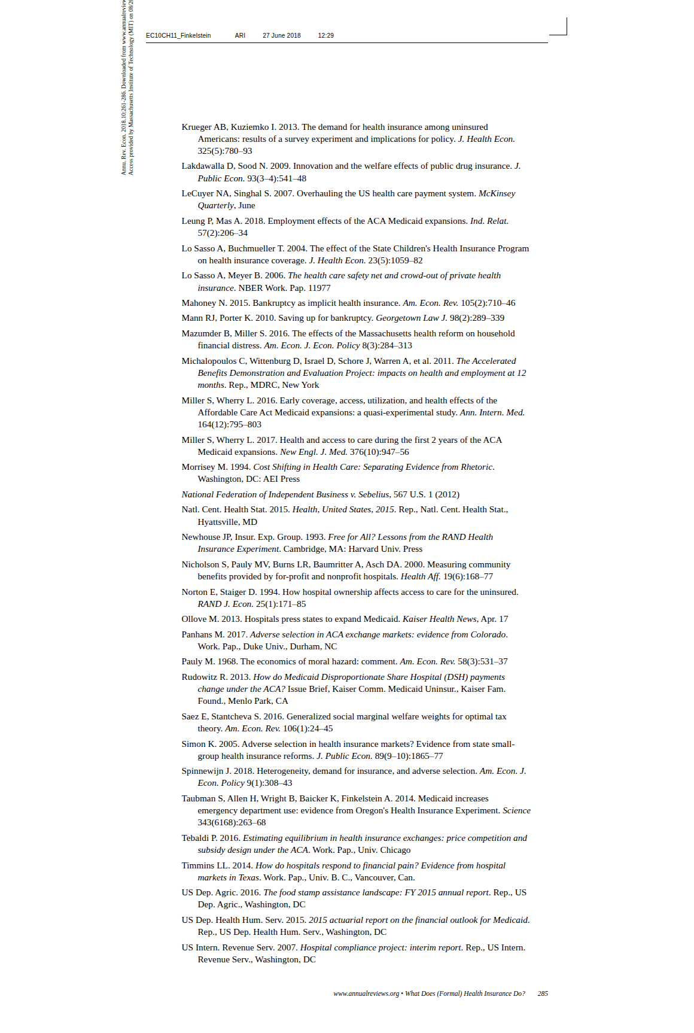EC10CH11_Finkelstein ARI 27 June 2018 12:29
Annu. Rev. Econ. 2018.10:261-286. Downloaded from www.annualreviews.org
Access provided by Massachusetts Institute of Technology (MIT) on 08/20/18. For personal use only.
Krueger AB, Kuziemko I. 2013. The demand for health insurance among uninsured Americans: results of a survey experiment and implications for policy. J. Health Econ. 325(5):780–93
Lakdawalla D, Sood N. 2009. Innovation and the welfare effects of public drug insurance. J. Public Econ. 93(3–4):541–48
LeCuyer NA, Singhal S. 2007. Overhauling the US health care payment system. McKinsey Quarterly, June
Leung P, Mas A. 2018. Employment effects of the ACA Medicaid expansions. Ind. Relat. 57(2):206–34
Lo Sasso A, Buchmueller T. 2004. The effect of the State Children's Health Insurance Program on health insurance coverage. J. Health Econ. 23(5):1059–82
Lo Sasso A, Meyer B. 2006. The health care safety net and crowd-out of private health insurance. NBER Work. Pap. 11977
Mahoney N. 2015. Bankruptcy as implicit health insurance. Am. Econ. Rev. 105(2):710–46
Mann RJ, Porter K. 2010. Saving up for bankruptcy. Georgetown Law J. 98(2):289–339
Mazumder B, Miller S. 2016. The effects of the Massachusetts health reform on household financial distress. Am. Econ. J. Econ. Policy 8(3):284–313
Michalopoulos C, Wittenburg D, Israel D, Schore J, Warren A, et al. 2011. The Accelerated Benefits Demonstration and Evaluation Project: impacts on health and employment at 12 months. Rep., MDRC, New York
Miller S, Wherry L. 2016. Early coverage, access, utilization, and health effects of the Affordable Care Act Medicaid expansions: a quasi-experimental study. Ann. Intern. Med. 164(12):795–803
Miller S, Wherry L. 2017. Health and access to care during the first 2 years of the ACA Medicaid expansions. New Engl. J. Med. 376(10):947–56
Morrisey M. 1994. Cost Shifting in Health Care: Separating Evidence from Rhetoric. Washington, DC: AEI Press
National Federation of Independent Business v. Sebelius, 567 U.S. 1 (2012)
Natl. Cent. Health Stat. 2015. Health, United States, 2015. Rep., Natl. Cent. Health Stat., Hyattsville, MD
Newhouse JP, Insur. Exp. Group. 1993. Free for All? Lessons from the RAND Health Insurance Experiment. Cambridge, MA: Harvard Univ. Press
Nicholson S, Pauly MV, Burns LR, Baumritter A, Asch DA. 2000. Measuring community benefits provided by for-profit and nonprofit hospitals. Health Aff. 19(6):168–77
Norton E, Staiger D. 1994. How hospital ownership affects access to care for the uninsured. RAND J. Econ. 25(1):171–85
Ollove M. 2013. Hospitals press states to expand Medicaid. Kaiser Health News, Apr. 17
Panhans M. 2017. Adverse selection in ACA exchange markets: evidence from Colorado. Work. Pap., Duke Univ., Durham, NC
Pauly M. 1968. The economics of moral hazard: comment. Am. Econ. Rev. 58(3):531–37
Rudowitz R. 2013. How do Medicaid Disproportionate Share Hospital (DSH) payments change under the ACA? Issue Brief, Kaiser Comm. Medicaid Uninsur., Kaiser Fam. Found., Menlo Park, CA
Saez E, Stantcheva S. 2016. Generalized social marginal welfare weights for optimal tax theory. Am. Econ. Rev. 106(1):24–45
Simon K. 2005. Adverse selection in health insurance markets? Evidence from state small-group health insurance reforms. J. Public Econ. 89(9–10):1865–77
Spinnewijn J. 2018. Heterogeneity, demand for insurance, and adverse selection. Am. Econ. J. Econ. Policy 9(1):308–43
Taubman S, Allen H, Wright B, Baicker K, Finkelstein A. 2014. Medicaid increases emergency department use: evidence from Oregon's Health Insurance Experiment. Science 343(6168):263–68
Tebaldi P. 2016. Estimating equilibrium in health insurance exchanges: price competition and subsidy design under the ACA. Work. Pap., Univ. Chicago
Timmins LL. 2014. How do hospitals respond to financial pain? Evidence from hospital markets in Texas. Work. Pap., Univ. B. C., Vancouver, Can.
US Dep. Agric. 2016. The food stamp assistance landscape: FY 2015 annual report. Rep., US Dep. Agric., Washington, DC
US Dep. Health Hum. Serv. 2015. 2015 actuarial report on the financial outlook for Medicaid. Rep., US Dep. Health Hum. Serv., Washington, DC
US Intern. Revenue Serv. 2007. Hospital compliance project: interim report. Rep., US Intern. Revenue Serv., Washington, DC
www.annualreviews.org • What Does (Formal) Health Insurance Do?285